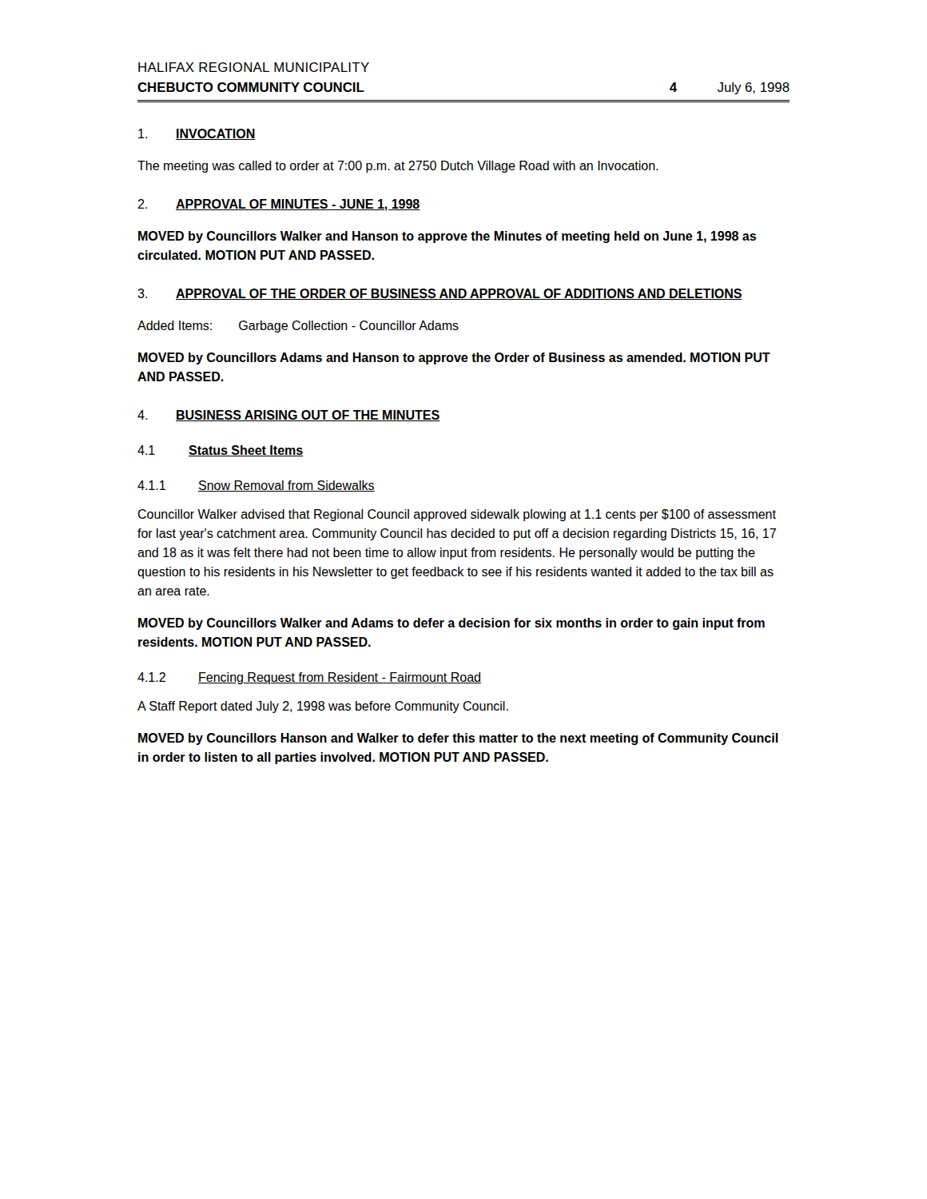HALIFAX REGIONAL MUNICIPALITY
CHEBUCTO COMMUNITY COUNCIL 4 July 6, 1998
1. INVOCATION
The meeting was called to order at 7:00 p.m. at 2750 Dutch Village Road with an Invocation.
2. APPROVAL OF MINUTES - JUNE 1, 1998
MOVED by Councillors Walker and Hanson to approve the Minutes of meeting held on June 1, 1998 as circulated. MOTION PUT AND PASSED.
3. APPROVAL OF THE ORDER OF BUSINESS AND APPROVAL OF ADDITIONS AND DELETIONS
Added Items: Garbage Collection - Councillor Adams
MOVED by Councillors Adams and Hanson to approve the Order of Business as amended. MOTION PUT AND PASSED.
4. BUSINESS ARISING OUT OF THE MINUTES
4.1 Status Sheet Items
4.1.1 Snow Removal from Sidewalks
Councillor Walker advised that Regional Council approved sidewalk plowing at 1.1 cents per $100 of assessment for last year's catchment area. Community Council has decided to put off a decision regarding Districts 15, 16, 17 and 18 as it was felt there had not been time to allow input from residents. He personally would be putting the question to his residents in his Newsletter to get feedback to see if his residents wanted it added to the tax bill as an area rate.
MOVED by Councillors Walker and Adams to defer a decision for six months in order to gain input from residents. MOTION PUT AND PASSED.
4.1.2 Fencing Request from Resident - Fairmount Road
A Staff Report dated July 2, 1998 was before Community Council.
MOVED by Councillors Hanson and Walker to defer this matter to the next meeting of Community Council in order to listen to all parties involved. MOTION PUT AND PASSED.